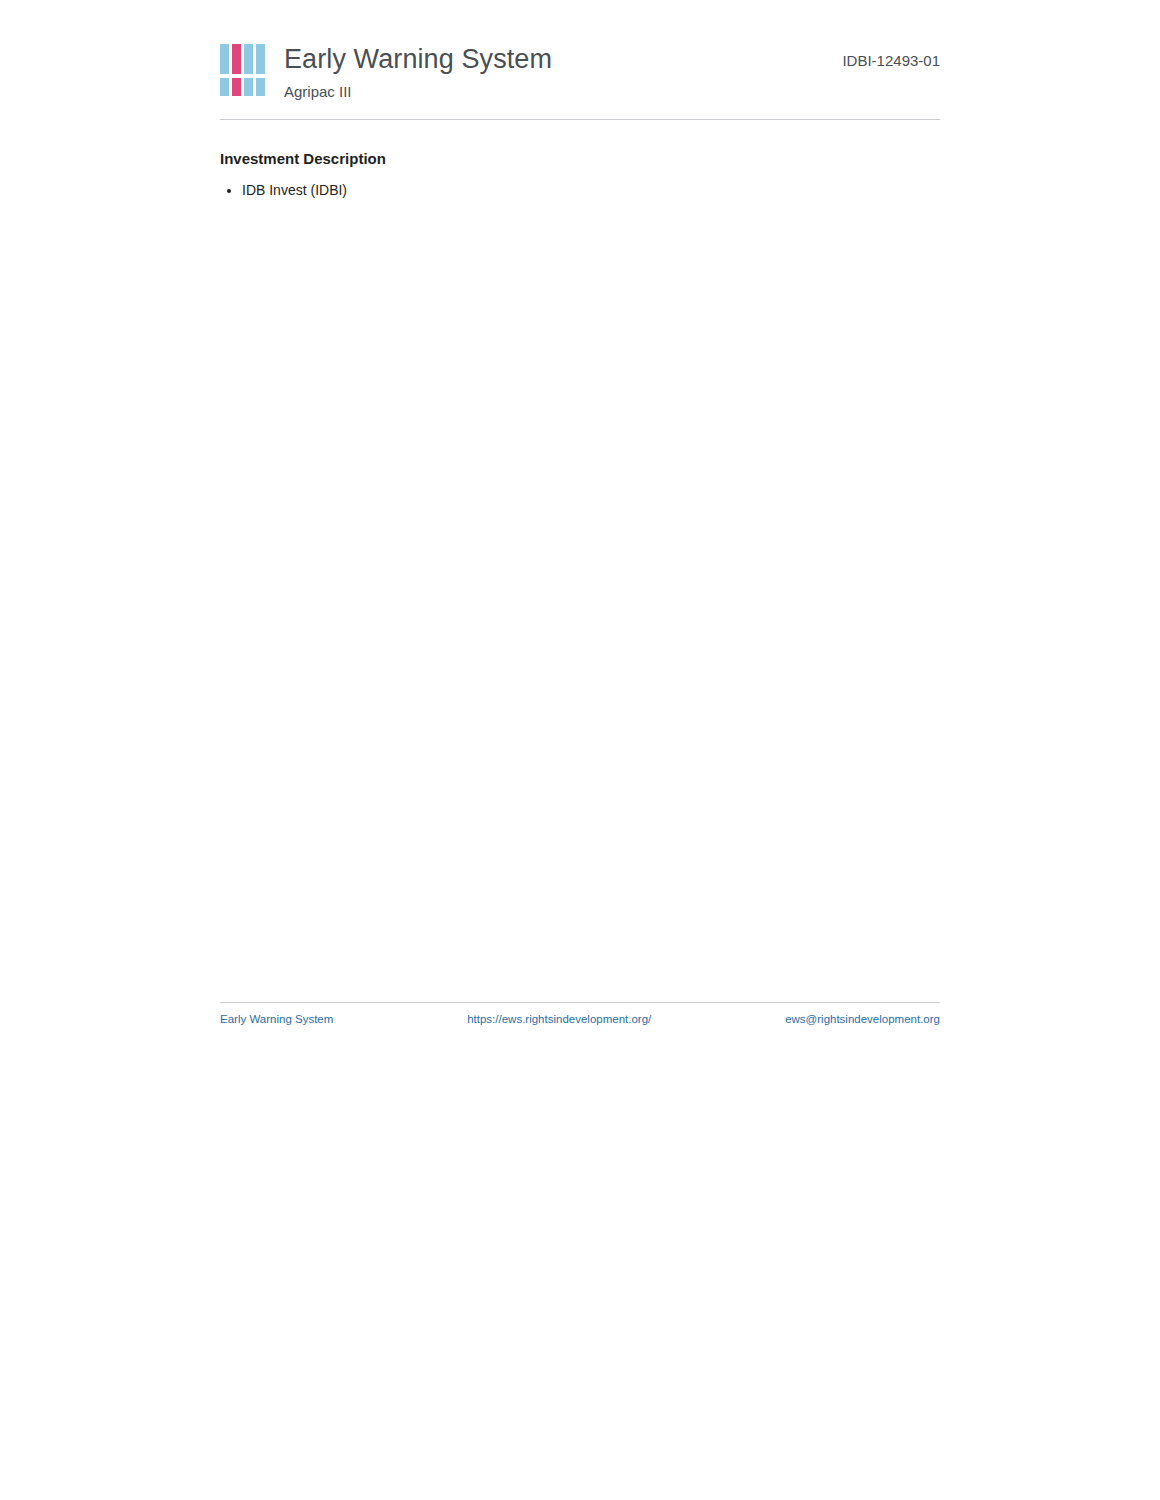Early Warning System
Agripac III
IDBI-12493-01
Investment Description
IDB Invest (IDBI)
Early Warning System
https://ews.rightsindevelopment.org/
ews@rightsindevelopment.org